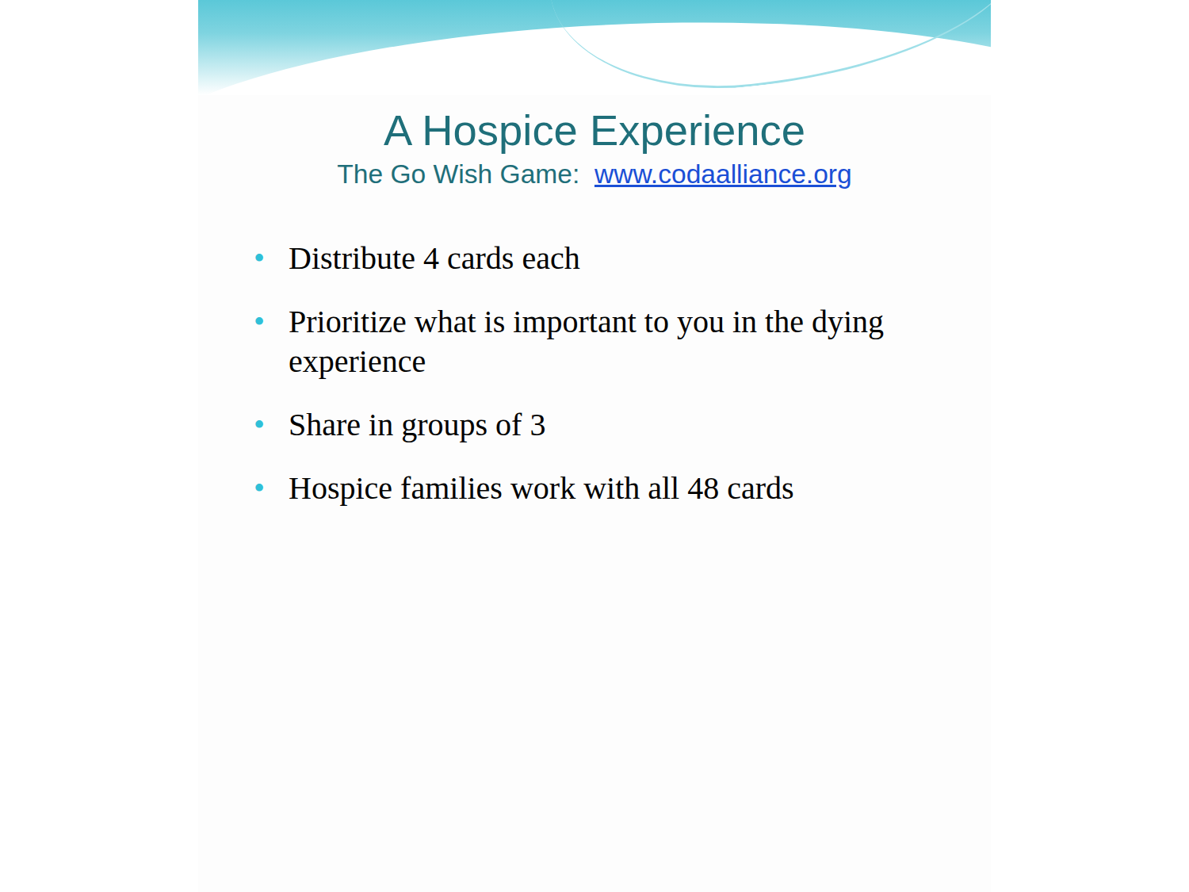A Hospice Experience
The Go Wish Game: www.codaalliance.org
Distribute 4 cards each
Prioritize what is important to you in the dying experience
Share in groups of 3
Hospice families work with all 48 cards